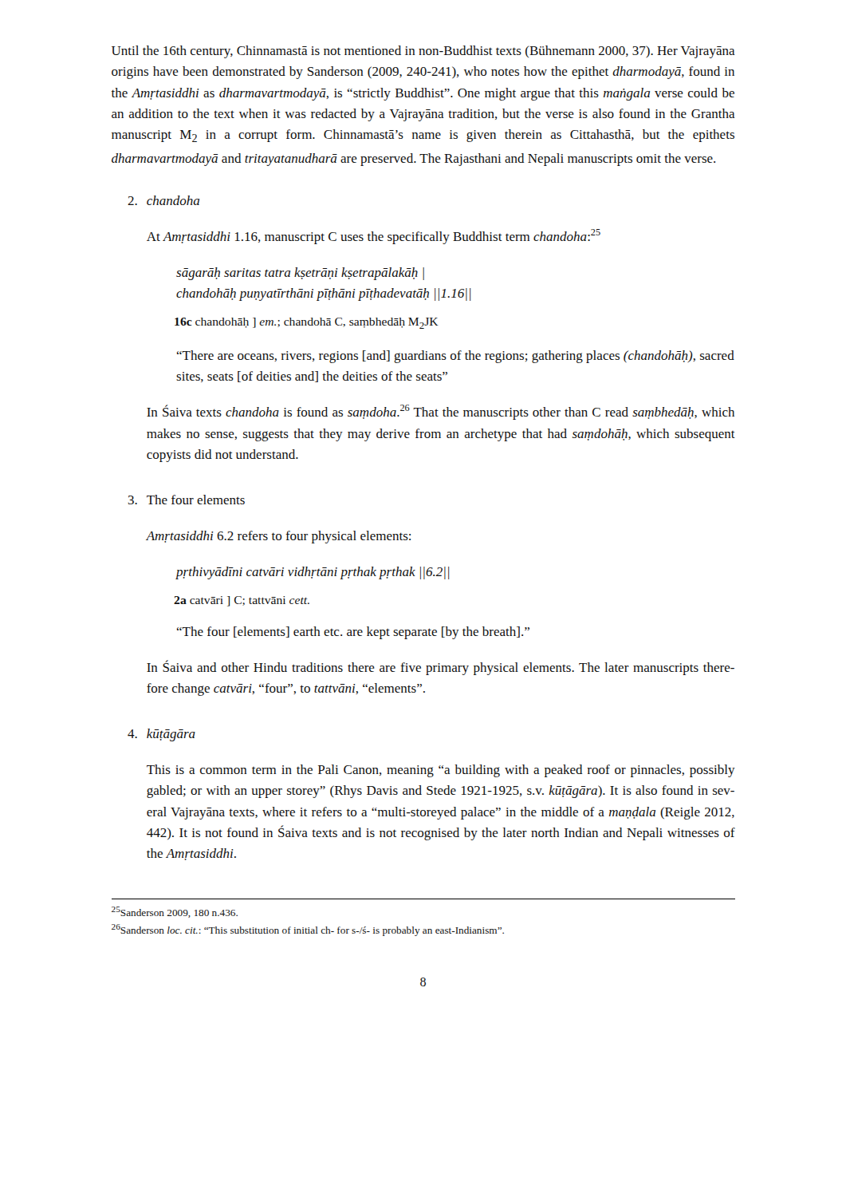Until the 16th century, Chinnamastā is not mentioned in non-Buddhist texts (Bühnemann 2000, 37). Her Vajrayāna origins have been demonstrated by Sanderson (2009, 240-241), who notes how the epithet dharmodayā, found in the Amṛtasiddhi as dharmavartmodayā, is “strictly Buddhist”. One might argue that this maṅgala verse could be an addition to the text when it was redacted by a Vajrayāna tradition, but the verse is also found in the Grantha manuscript M2 in a corrupt form. Chinnamastā’s name is given therein as Cittahasthā, but the epithets dharmavartmodayā and tritayatanudharā are preserved. The Rajasthani and Nepali manuscripts omit the verse.
chandoha
At Amṛtasiddhi 1.16, manuscript C uses the specifically Buddhist term chandoha:25
sāgarāḥ saritas tatra kṣetrāṇi kṣetrapālakāḥ |
chandohāḥ puṇyatīrthāni pīṭhāni pīṭhadevatāḥ ||1.16||
16c chandohāḥ ] em.; chandohā C, saṃbhedāḥ M2JK
“There are oceans, rivers, regions [and] guardians of the regions; gathering places (chandohāḥ), sacred sites, seats [of deities and] the deities of the seats”
In Śaiva texts chandoha is found as saṃdoha.26 That the manuscripts other than C read saṃbhedāḥ, which makes no sense, suggests that they may derive from an archetype that had saṃdohāḥ, which subsequent copyists did not understand.
The four elements
Amṛtasiddhi 6.2 refers to four physical elements:
pṛthivyādīni catvāri vidhṛtāni pṛthak pṛthak ||6.2||
2a catvāri ] C; tattvāni cett.
“The four [elements] earth etc. are kept separate [by the breath].”
In Śaiva and other Hindu traditions there are five primary physical elements. The later manuscripts therefore change catvāri, “four”, to tattvāni, “elements”.
kūṭāgāra
This is a common term in the Pali Canon, meaning “a building with a peaked roof or pinnacles, possibly gabled; or with an upper storey” (Rhys Davis and Stede 1921-1925, s.v. kūṭāgāra). It is also found in several Vajrayāna texts, where it refers to a “multi-storeyed palace” in the middle of a maṇḍala (Reigle 2012, 442). It is not found in Śaiva texts and is not recognised by the later north Indian and Nepali witnesses of the Amṛtasiddhi.
25Sanderson 2009, 180 n.436.
26Sanderson loc. cit.: “This substitution of initial ch- for s-/ś- is probably an east-Indianism”.
8